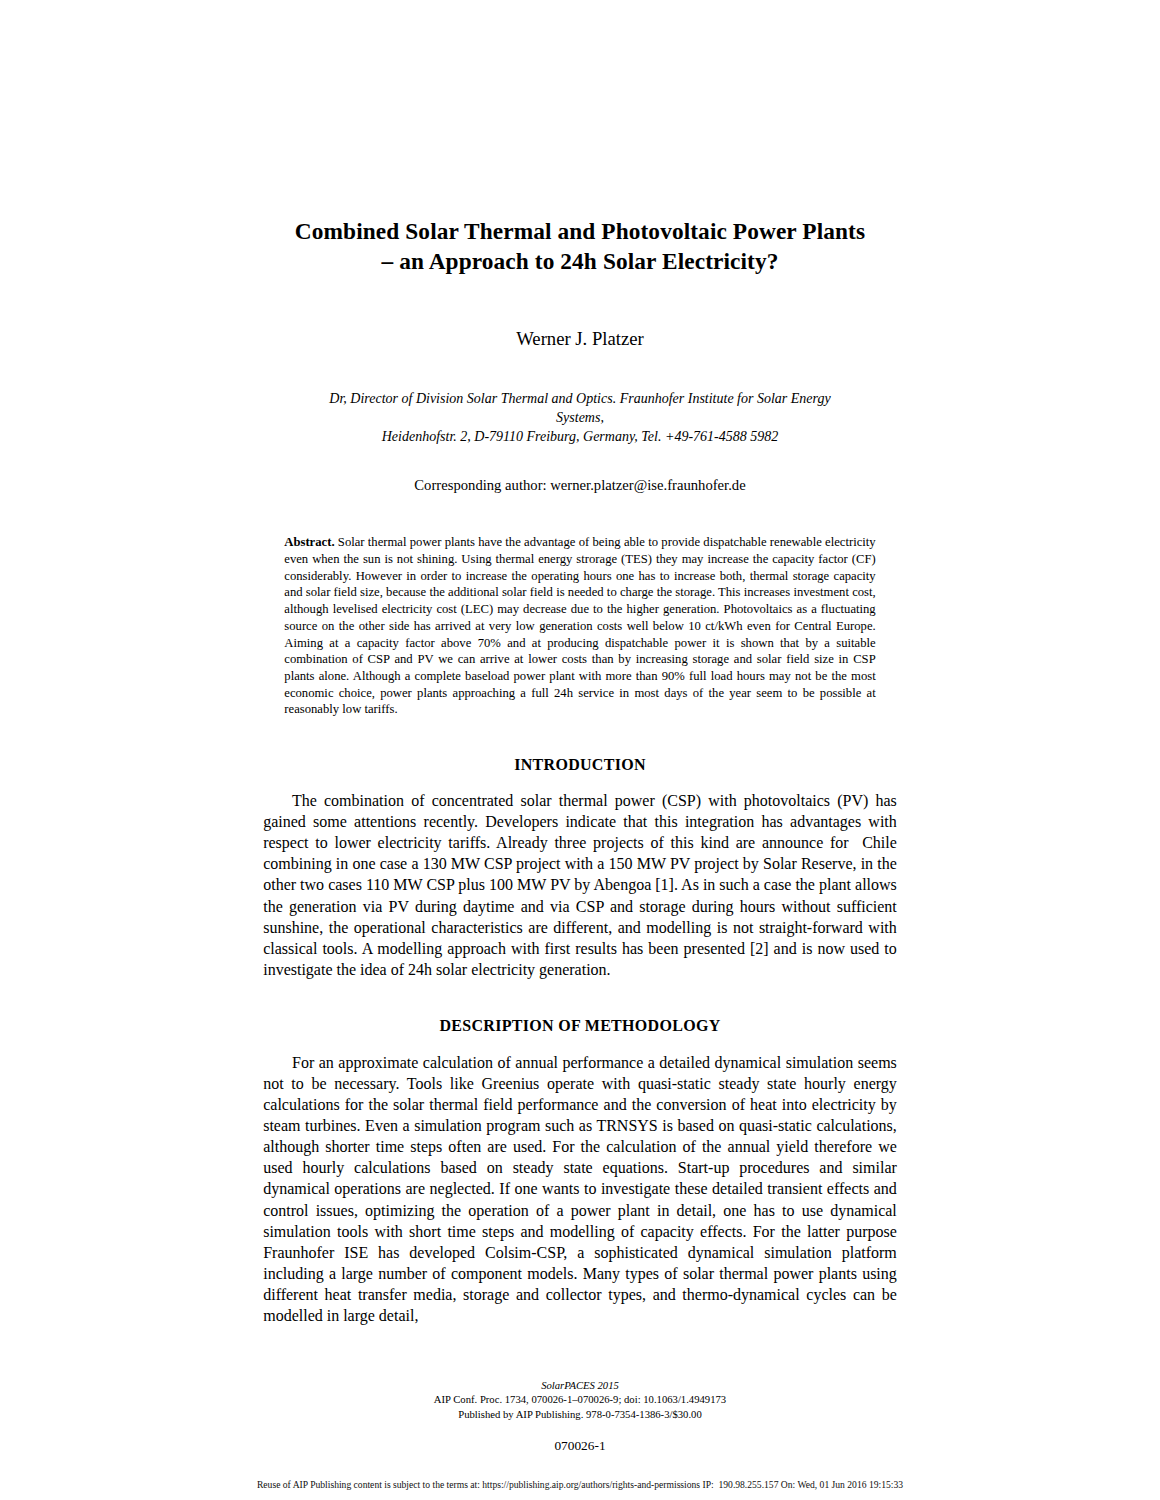Combined Solar Thermal and Photovoltaic Power Plants
– an Approach to 24h Solar Electricity?
Werner J. Platzer
Dr, Director of Division Solar Thermal and Optics. Fraunhofer Institute for Solar Energy Systems,
Heidenhofstr. 2, D-79110 Freiburg, Germany, Tel. +49-761-4588 5982
Corresponding author: werner.platzer@ise.fraunhofer.de
Abstract. Solar thermal power plants have the advantage of being able to provide dispatchable renewable electricity even when the sun is not shining. Using thermal energy strorage (TES) they may increase the capacity factor (CF) considerably. However in order to increase the operating hours one has to increase both, thermal storage capacity and solar field size, because the additional solar field is needed to charge the storage. This increases investment cost, although levelised electricity cost (LEC) may decrease due to the higher generation. Photovoltaics as a fluctuating source on the other side has arrived at very low generation costs well below 10 ct/kWh even for Central Europe. Aiming at a capacity factor above 70% and at producing dispatchable power it is shown that by a suitable combination of CSP and PV we can arrive at lower costs than by increasing storage and solar field size in CSP plants alone. Although a complete baseload power plant with more than 90% full load hours may not be the most economic choice, power plants approaching a full 24h service in most days of the year seem to be possible at reasonably low tariffs.
INTRODUCTION
The combination of concentrated solar thermal power (CSP) with photovoltaics (PV) has gained some attentions recently. Developers indicate that this integration has advantages with respect to lower electricity tariffs. Already three projects of this kind are announce for Chile combining in one case a 130 MW CSP project with a 150 MW PV project by Solar Reserve, in the other two cases 110 MW CSP plus 100 MW PV by Abengoa [1]. As in such a case the plant allows the generation via PV during daytime and via CSP and storage during hours without sufficient sunshine, the operational characteristics are different, and modelling is not straight-forward with classical tools. A modelling approach with first results has been presented [2] and is now used to investigate the idea of 24h solar electricity generation.
DESCRIPTION OF METHODOLOGY
For an approximate calculation of annual performance a detailed dynamical simulation seems not to be necessary. Tools like Greenius operate with quasi-static steady state hourly energy calculations for the solar thermal field performance and the conversion of heat into electricity by steam turbines. Even a simulation program such as TRNSYS is based on quasi-static calculations, although shorter time steps often are used. For the calculation of the annual yield therefore we used hourly calculations based on steady state equations. Start-up procedures and similar dynamical operations are neglected. If one wants to investigate these detailed transient effects and control issues, optimizing the operation of a power plant in detail, one has to use dynamical simulation tools with short time steps and modelling of capacity effects. For the latter purpose Fraunhofer ISE has developed Colsim-CSP, a sophisticated dynamical simulation platform including a large number of component models. Many types of solar thermal power plants using different heat transfer media, storage and collector types, and thermo-dynamical cycles can be modelled in large detail,
SolarPACES 2015
AIP Conf. Proc. 1734, 070026-1–070026-9; doi: 10.1063/1.4949173
Published by AIP Publishing. 978-0-7354-1386-3/$30.00
070026-1
Reuse of AIP Publishing content is subject to the terms at: https://publishing.aip.org/authors/rights-and-permissions IP: 190.98.255.157 On: Wed, 01 Jun 2016 19:15:33